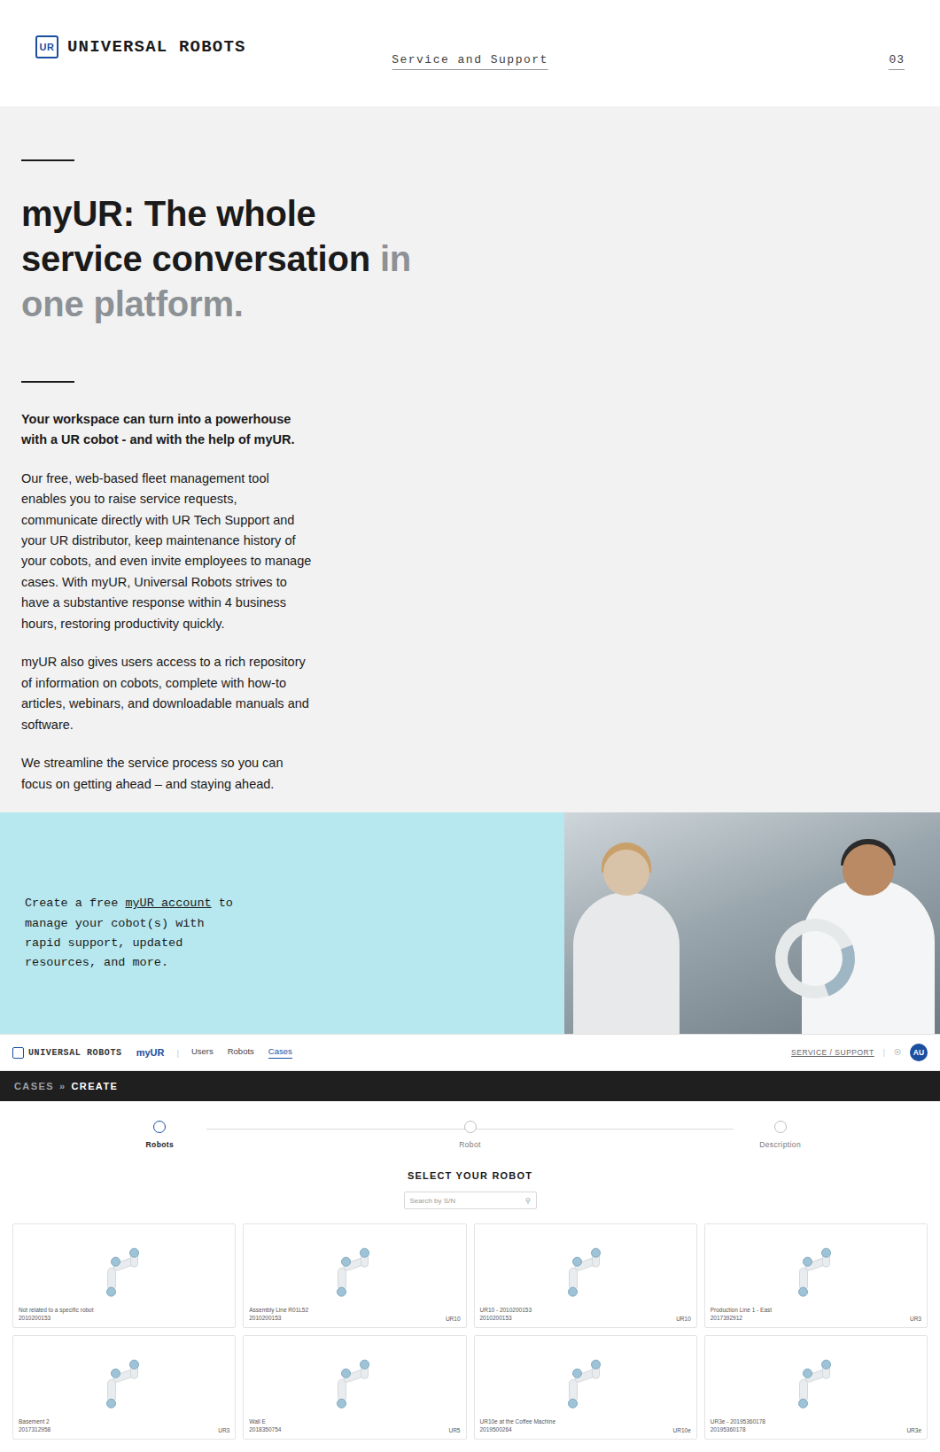UNIVERSAL ROBOTS
Service and Support
03
myUR: The whole service conversation in one platform.
Your workspace can turn into a powerhouse with a UR cobot - and with the help of myUR.
Our free, web-based fleet management tool enables you to raise service requests, communicate directly with UR Tech Support and your UR distributor, keep maintenance history of your cobots, and even invite employees to manage cases. With myUR, Universal Robots strives to have a substantive response within 4 business hours, restoring productivity quickly.
myUR also gives users access to a rich repository of information on cobots, complete with how-to articles, webinars, and downloadable manuals and software.
We streamline the service process so you can focus on getting ahead – and staying ahead.
Create a free myUR account to manage your cobot(s) with rapid support, updated resources, and more.
UNIVERSAL ROBOTS myUR | Users Robots Cases SERVICE / SUPPORT | ☉ AU
CASES»CREATE
Robots
Robot
Description
SELECT YOUR ROBOT
Search by S/N ⚲
Not related to a specific robot
2010200153
Assembly Line R01L52
2010200153
UR10
UR10 - 2010200153
2010200153
UR10
Production Line 1 - East
2017392912
UR3
Basement 2
2017312958
UR3
Wall E
2018350754
UR5
UR10e at the Coffee Machine
2019500264
UR10e
UR3e - 20195360178
20195360178
UR3e